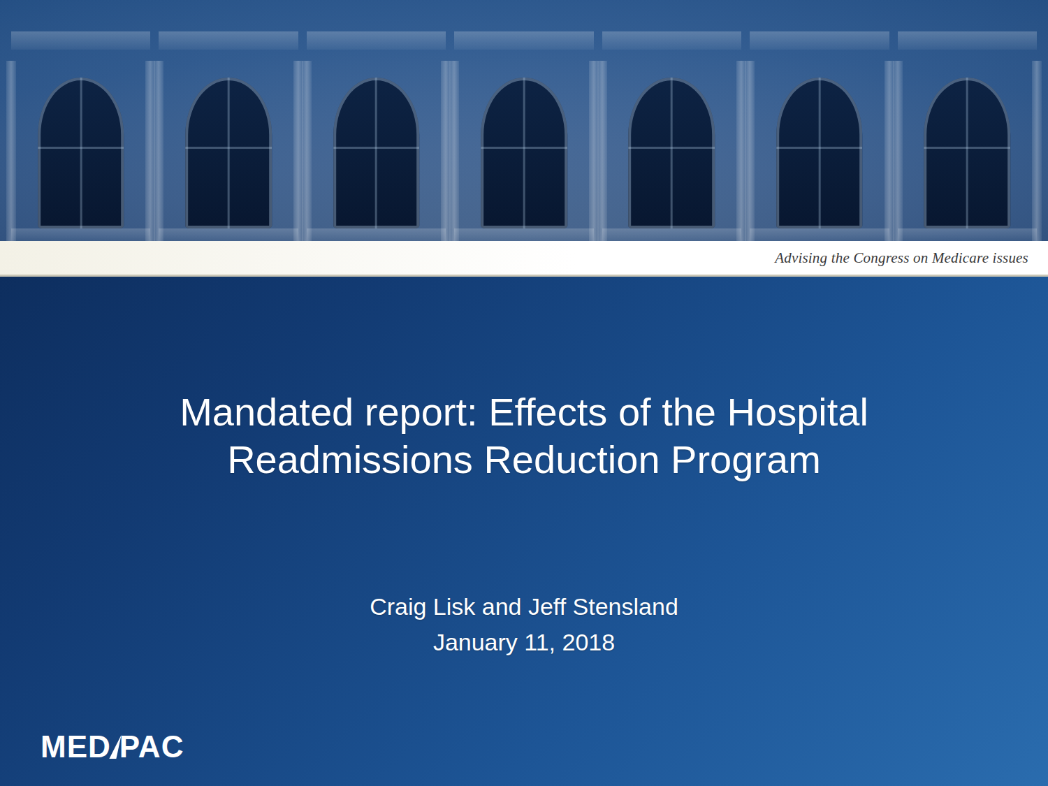Advising the Congress on Medicare issues
Mandated report: Effects of the Hospital Readmissions Reduction Program
Craig Lisk and Jeff Stensland January 11, 2018
MED PAC